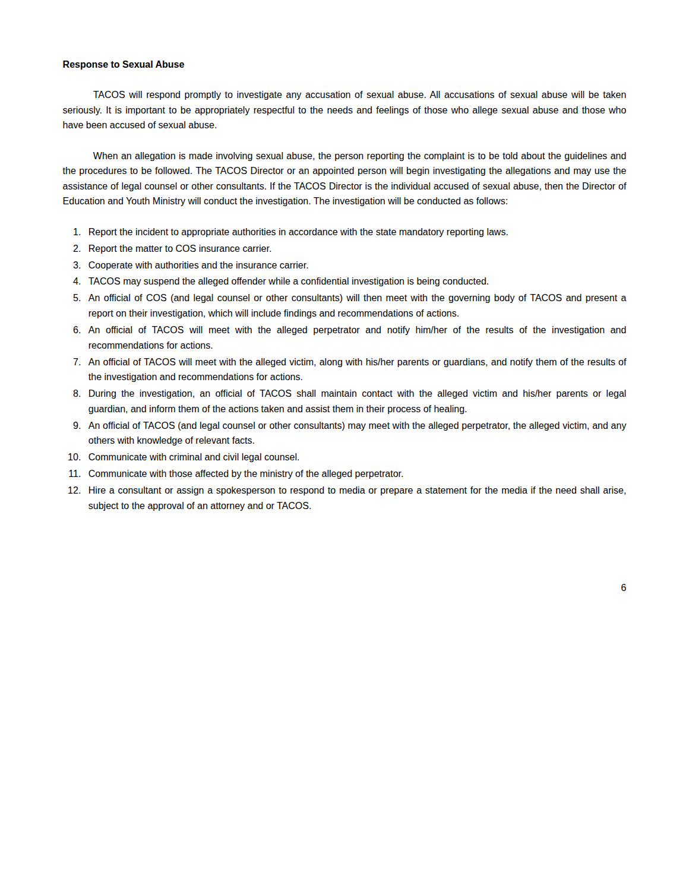Response to Sexual Abuse
TACOS will respond promptly to investigate any accusation of sexual abuse. All accusations of sexual abuse will be taken seriously. It is important to be appropriately respectful to the needs and feelings of those who allege sexual abuse and those who have been accused of sexual abuse.
When an allegation is made involving sexual abuse, the person reporting the complaint is to be told about the guidelines and the procedures to be followed. The TACOS Director or an appointed person will begin investigating the allegations and may use the assistance of legal counsel or other consultants. If the TACOS Director is the individual accused of sexual abuse, then the Director of Education and Youth Ministry will conduct the investigation. The investigation will be conducted as follows:
Report the incident to appropriate authorities in accordance with the state mandatory reporting laws.
Report the matter to COS insurance carrier.
Cooperate with authorities and the insurance carrier.
TACOS may suspend the alleged offender while a confidential investigation is being conducted.
An official of COS (and legal counsel or other consultants) will then meet with the governing body of TACOS and present a report on their investigation, which will include findings and recommendations of actions.
An official of TACOS will meet with the alleged perpetrator and notify him/her of the results of the investigation and recommendations for actions.
An official of TACOS will meet with the alleged victim, along with his/her parents or guardians, and notify them of the results of the investigation and recommendations for actions.
During the investigation, an official of TACOS shall maintain contact with the alleged victim and his/her parents or legal guardian, and inform them of the actions taken and assist them in their process of healing.
An official of TACOS (and legal counsel or other consultants) may meet with the alleged perpetrator, the alleged victim, and any others with knowledge of relevant facts.
Communicate with criminal and civil legal counsel.
Communicate with those affected by the ministry of the alleged perpetrator.
Hire a consultant or assign a spokesperson to respond to media or prepare a statement for the media if the need shall arise, subject to the approval of an attorney and or TACOS.
6